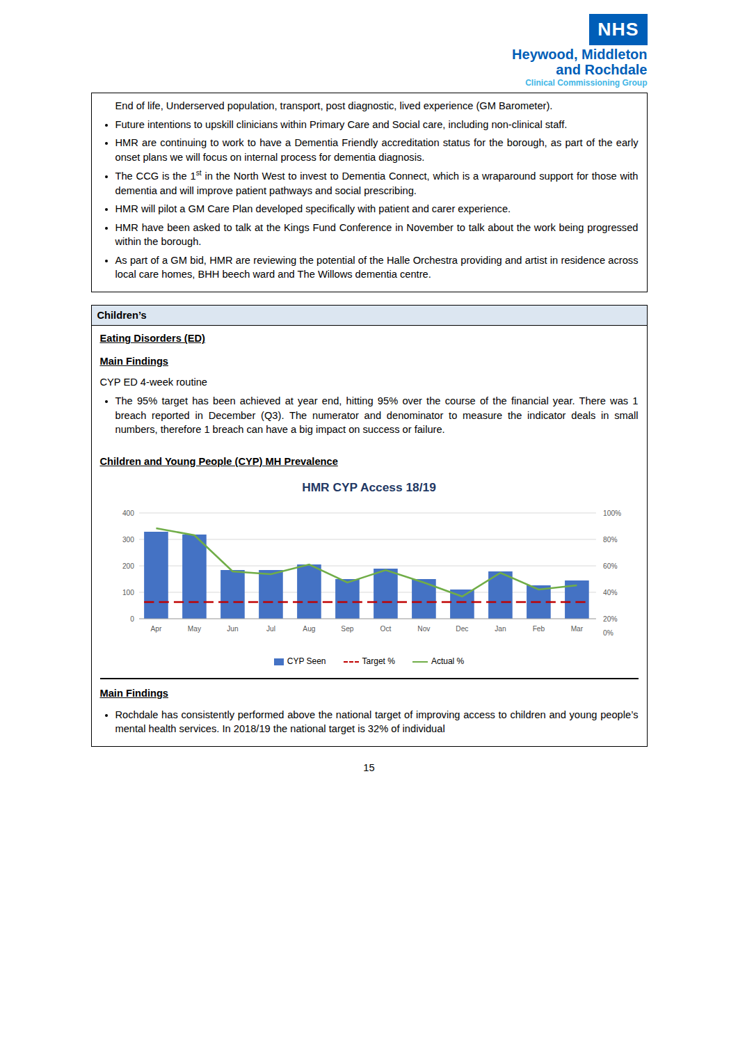NHS
Heywood, Middleton
and Rochdale
Clinical Commissioning Group
End of life, Underserved population, transport, post diagnostic, lived experience (GM Barometer).
Future intentions to upskill clinicians within Primary Care and Social care, including non-clinical staff.
HMR are continuing to work to have a Dementia Friendly accreditation status for the borough, as part of the early onset plans we will focus on internal process for dementia diagnosis.
The CCG is the 1st in the North West to invest to Dementia Connect, which is a wraparound support for those with dementia and will improve patient pathways and social prescribing.
HMR will pilot a GM Care Plan developed specifically with patient and carer experience.
HMR have been asked to talk at the Kings Fund Conference in November to talk about the work being progressed within the borough.
As part of a GM bid, HMR are reviewing the potential of the Halle Orchestra providing and artist in residence across local care homes, BHH beech ward and The Willows dementia centre.
Children’s
Eating Disorders (ED)
Main Findings
CYP ED 4-week routine
The 95% target has been achieved at year end, hitting 95% over the course of the financial year. There was 1 breach reported in December (Q3). The numerator and denominator to measure the indicator deals in small numbers, therefore 1 breach can have a big impact on success or failure.
Children and Young People (CYP) MH Prevalence
HMR CYP Access 18/19
400 300 200 100 0 100% 80% 60% 40% 20% 0% Apr May Jun Jul Aug Sep Oct Nov Dec Jan Feb Mar
CYP Seen
Target %
Actual %
Main Findings
Rochdale has consistently performed above the national target of improving access to children and young people’s mental health services. In 2018/19 the national target is 32% of individual
15